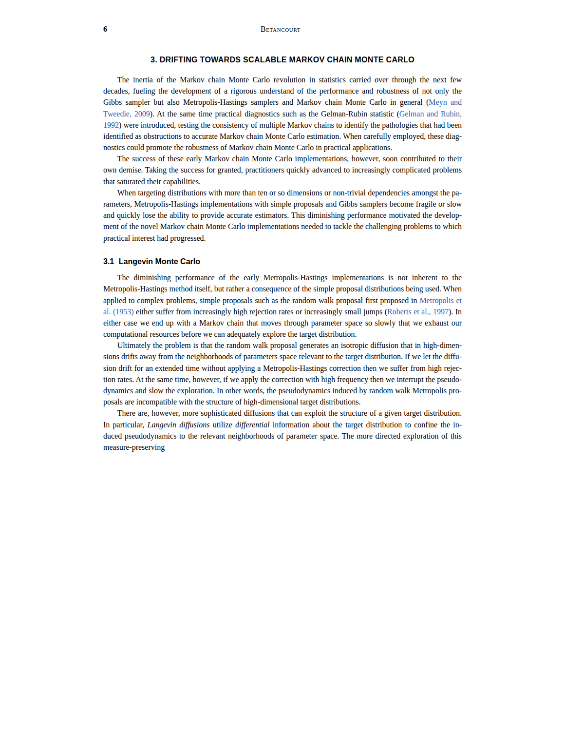6 Betancourt
3. Drifting Towards Scalable Markov Chain Monte Carlo
The inertia of the Markov chain Monte Carlo revolution in statistics carried over through the next few decades, fueling the development of a rigorous understand of the performance and robustness of not only the Gibbs sampler but also Metropolis-Hastings samplers and Markov chain Monte Carlo in general (Meyn and Tweedie, 2009). At the same time practical diagnostics such as the Gelman-Rubin statistic (Gelman and Rubin, 1992) were introduced, testing the consistency of multiple Markov chains to identify the pathologies that had been identified as obstructions to accurate Markov chain Monte Carlo estimation. When carefully employed, these diagnostics could promote the robustness of Markov chain Monte Carlo in practical applications.
The success of these early Markov chain Monte Carlo implementations, however, soon contributed to their own demise. Taking the success for granted, practitioners quickly advanced to increasingly complicated problems that saturated their capabilities.
When targeting distributions with more than ten or so dimensions or non-trivial dependencies amongst the parameters, Metropolis-Hastings implementations with simple proposals and Gibbs samplers become fragile or slow and quickly lose the ability to provide accurate estimators. This diminishing performance motivated the development of the novel Markov chain Monte Carlo implementations needed to tackle the challenging problems to which practical interest had progressed.
3.1 Langevin Monte Carlo
The diminishing performance of the early Metropolis-Hastings implementations is not inherent to the Metropolis-Hastings method itself, but rather a consequence of the simple proposal distributions being used. When applied to complex problems, simple proposals such as the random walk proposal first proposed in Metropolis et al. (1953) either suffer from increasingly high rejection rates or increasingly small jumps (Roberts et al., 1997). In either case we end up with a Markov chain that moves through parameter space so slowly that we exhaust our computational resources before we can adequately explore the target distribution.
Ultimately the problem is that the random walk proposal generates an isotropic diffusion that in high-dimensions drifts away from the neighborhoods of parameters space relevant to the target distribution. If we let the diffusion drift for an extended time without applying a Metropolis-Hastings correction then we suffer from high rejection rates. At the same time, however, if we apply the correction with high frequency then we interrupt the pseudodynamics and slow the exploration. In other words, the pseudodynamics induced by random walk Metropolis proposals are incompatible with the structure of high-dimensional target distributions.
There are, however, more sophisticated diffusions that can exploit the structure of a given target distribution. In particular, Langevin diffusions utilize differential information about the target distribution to confine the induced pseudodynamics to the relevant neighborhoods of parameter space. The more directed exploration of this measure-preserving